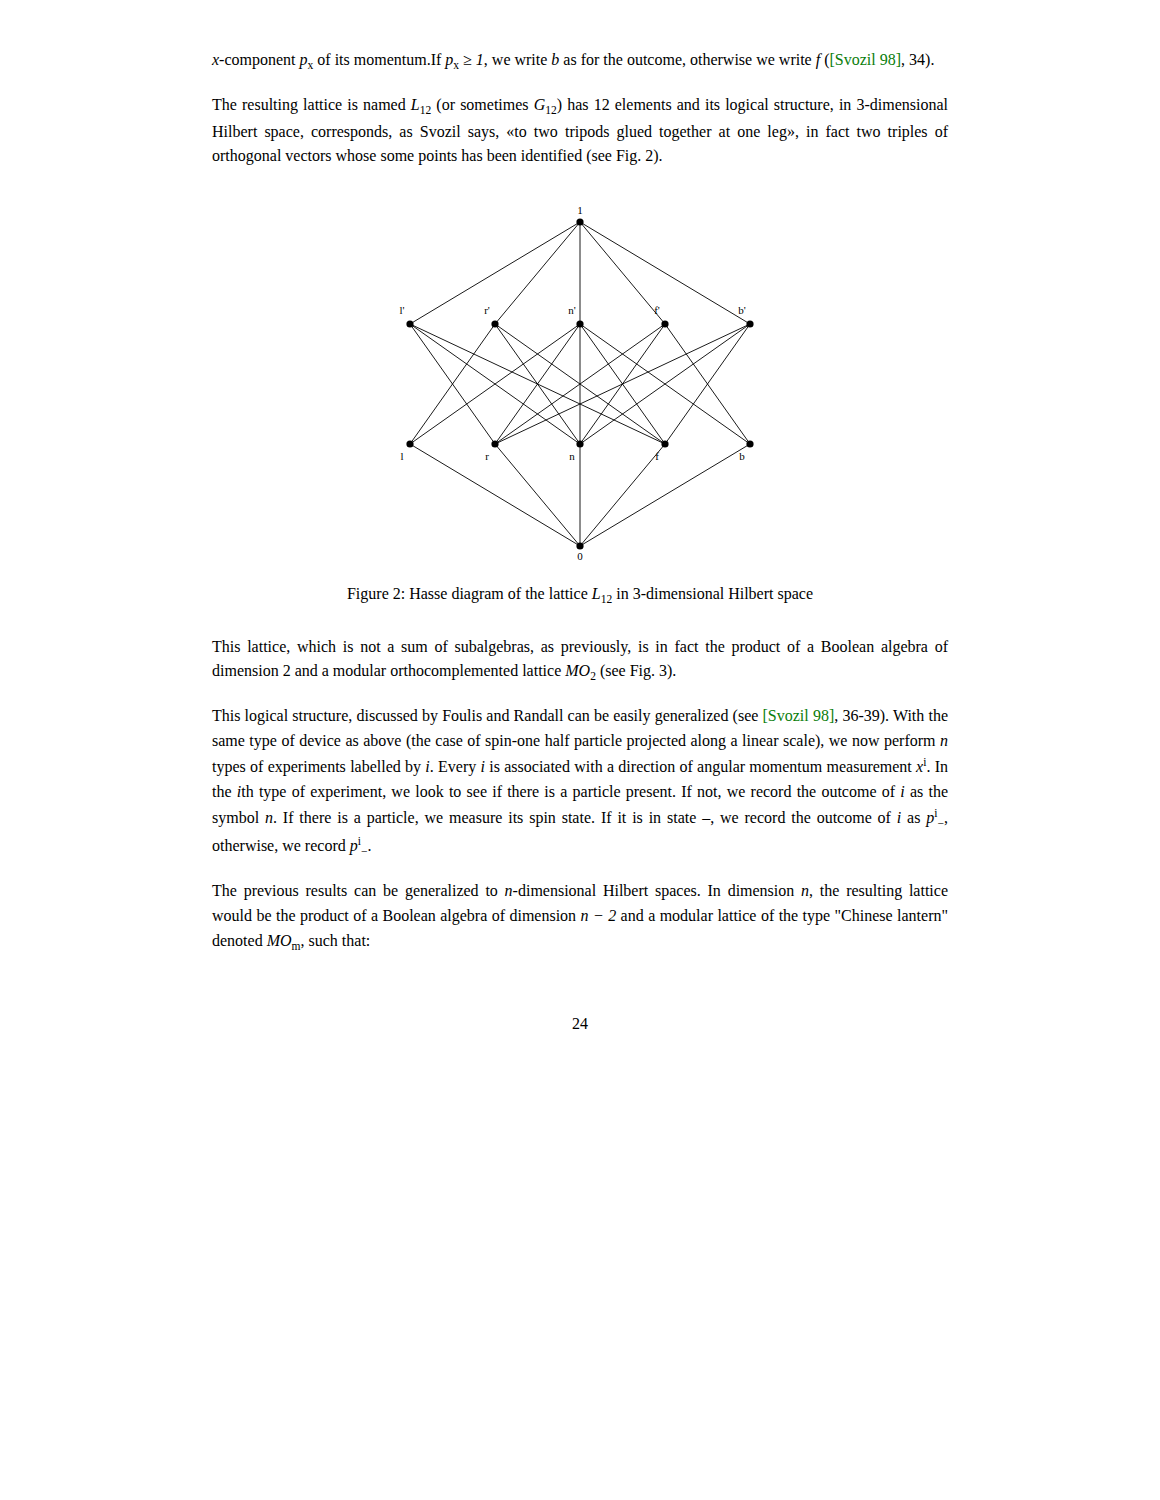x-component px of its momentum.If px ≥ 1, we write b as for the outcome, otherwise we write f ([Svozil 98], 34).
The resulting lattice is named L12 (or sometimes G12) has 12 elements and its logical structure, in 3-dimensional Hilbert space, corresponds, as Svozil says, «to two tripods glued together at one leg», in fact two triples of orthogonal vectors whose some points has been identified (see Fig. 2).
1 l' r' n' f' b' l r n f b 0
Figure 2: Hasse diagram of the lattice L12 in 3-dimensional Hilbert space
This lattice, which is not a sum of subalgebras, as previously, is in fact the product of a Boolean algebra of dimension 2 and a modular orthocomplemented lattice MO2 (see Fig. 3).
This logical structure, discussed by Foulis and Randall can be easily generalized (see [Svozil 98], 36-39). With the same type of device as above (the case of spin-one half particle projected along a linear scale), we now perform n types of experiments labelled by i. Every i is associated with a direction of angular momentum measurement xi. In the ith type of experiment, we look to see if there is a particle present. If not, we record the outcome of i as the symbol n. If there is a particle, we measure its spin state. If it is in state –, we record the outcome of i as pi−, otherwise, we record pi−.
The previous results can be generalized to n-dimensional Hilbert spaces. In dimension n, the resulting lattice would be the product of a Boolean algebra of dimension n − 2 and a modular lattice of the type "Chinese lantern" denoted MOm, such that:
24